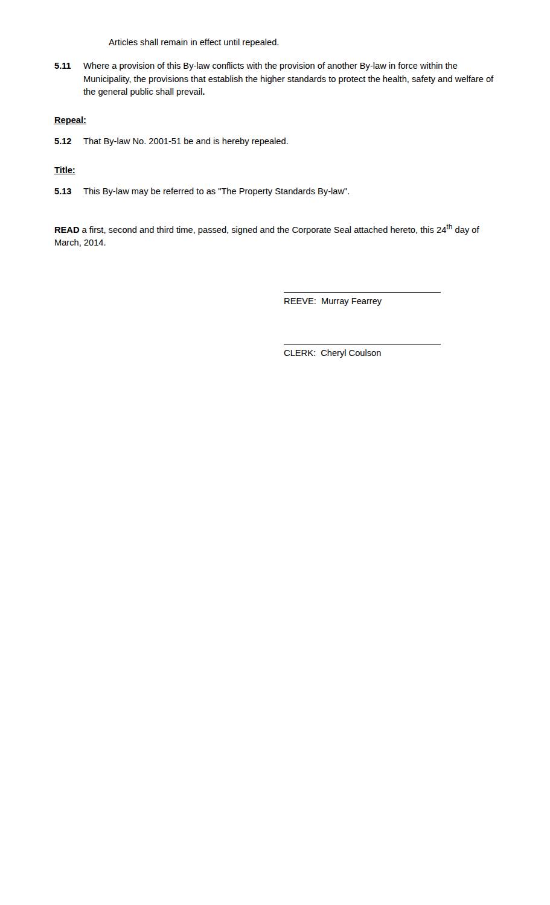Articles shall remain in effect until repealed.
5.11
Where a provision of this By-law conflicts with the provision of another By-law in force within the Municipality, the provisions that establish the higher standards to protect the health, safety and welfare of the general public shall prevail.
Repeal:
5.12
That By-law No. 2001-51 be and is hereby repealed.
Title:
5.13
This By-law may be referred to as "The Property Standards By-law".
READ a first, second and third time, passed, signed and the Corporate Seal attached hereto, this 24th day of March, 2014.
REEVE: Murray Fearrey
CLERK: Cheryl Coulson